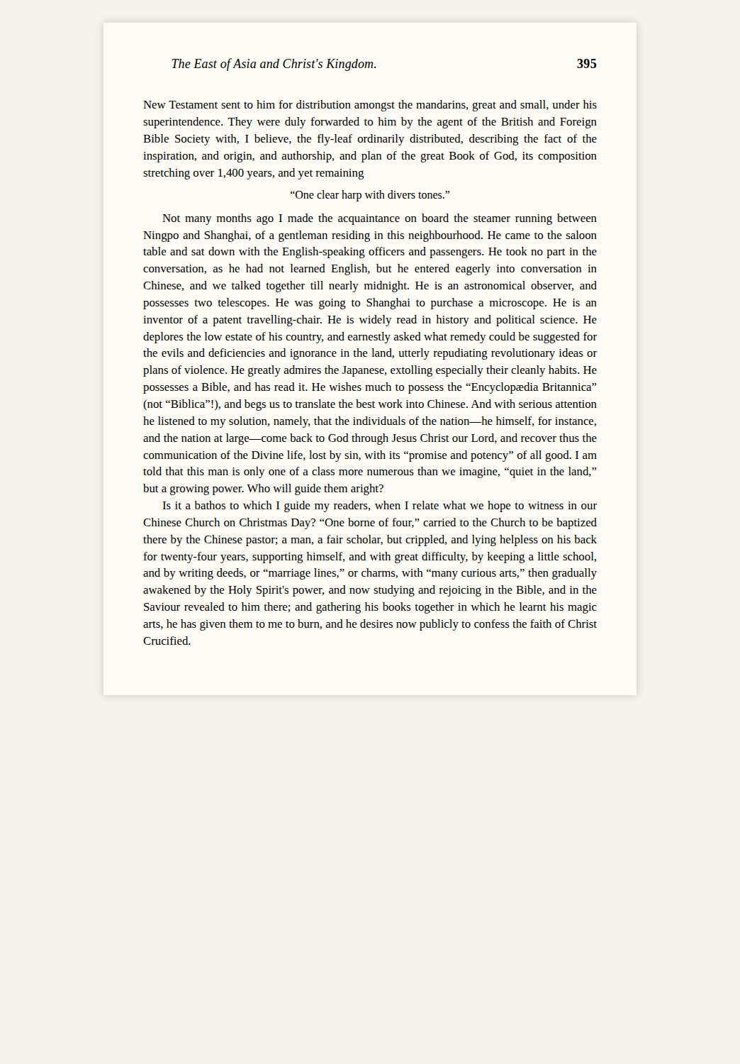The East of Asia and Christ's Kingdom. 395
New Testament sent to him for distribution amongst the mandarins, great and small, under his superintendence. They were duly forwarded to him by the agent of the British and Foreign Bible Society with, I believe, the fly-leaf ordinarily distributed, describing the fact of the inspiration, and origin, and authorship, and plan of the great Book of God, its composition stretching over 1,400 years, and yet remaining
“One clear harp with divers tones.”
Not many months ago I made the acquaintance on board the steamer running between Ningpo and Shanghai, of a gentleman residing in this neighbourhood. He came to the saloon table and sat down with the English-speaking officers and passengers. He took no part in the conversation, as he had not learned English, but he entered eagerly into conversation in Chinese, and we talked together till nearly midnight. He is an astronomical observer, and possesses two telescopes. He was going to Shanghai to purchase a microscope. He is an inventor of a patent travelling-chair. He is widely read in history and political science. He deplores the low estate of his country, and earnestly asked what remedy could be suggested for the evils and deficiencies and ignorance in the land, utterly repudiating revolutionary ideas or plans of violence. He greatly admires the Japanese, extolling especially their cleanly habits. He possesses a Bible, and has read it. He wishes much to possess the “Encyclopædia Britannica” (not “Biblica”!), and begs us to translate the best work into Chinese. And with serious attention he listened to my solution, namely, that the individuals of the nation—he himself, for instance, and the nation at large—come back to God through Jesus Christ our Lord, and recover thus the communication of the Divine life, lost by sin, with its “promise and potency” of all good. I am told that this man is only one of a class more numerous than we imagine, “quiet in the land,” but a growing power. Who will guide them aright?
Is it a bathos to which I guide my readers, when I relate what we hope to witness in our Chinese Church on Christmas Day? “One borne of four,” carried to the Church to be baptized there by the Chinese pastor; a man, a fair scholar, but crippled, and lying helpless on his back for twenty-four years, supporting himself, and with great difficulty, by keeping a little school, and by writing deeds, or “marriage lines,” or charms, with “many curious arts,” then gradually awakened by the Holy Spirit's power, and now studying and rejoicing in the Bible, and in the Saviour revealed to him there; and gathering his books together in which he learnt his magic arts, he has given them to me to burn, and he desires now publicly to confess the faith of Christ Crucified.